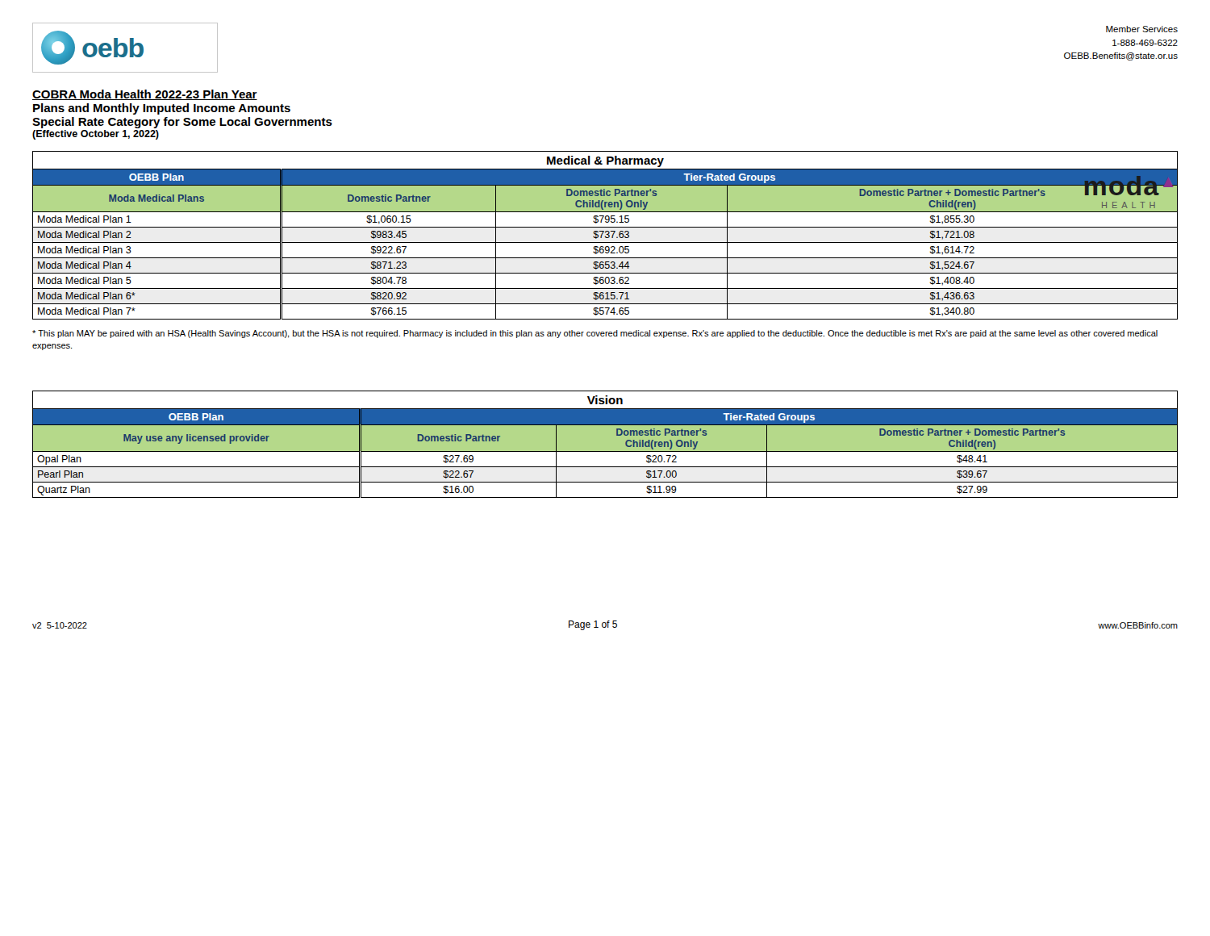oebb
Member Services
1-888-469-6322
OEBB.Benefits@state.or.us
COBRA Moda Health 2022-23 Plan Year
Plans and Monthly Imputed Income Amounts
Special Rate Category for Some Local Governments
(Effective October 1, 2022)
moda▲
HEALTH
| Medical & Pharmacy |
| OEBB Plan | Tier-Rated Groups |
| Moda Medical Plans | Domestic Partner | Domestic Partner's Child(ren) Only | Domestic Partner + Domestic Partner's Child(ren) |
| Moda Medical Plan 1 | $1,060.15 | $795.15 | $1,855.30 |
| Moda Medical Plan 2 | $983.45 | $737.63 | $1,721.08 |
| Moda Medical Plan 3 | $922.67 | $692.05 | $1,614.72 |
| Moda Medical Plan 4 | $871.23 | $653.44 | $1,524.67 |
| Moda Medical Plan 5 | $804.78 | $603.62 | $1,408.40 |
| Moda Medical Plan 6* | $820.92 | $615.71 | $1,436.63 |
| Moda Medical Plan 7* | $766.15 | $574.65 | $1,340.80 |
* This plan MAY be paired with an HSA (Health Savings Account), but the HSA is not required. Pharmacy is included in this plan as any other covered medical expense. Rx's are applied to the deductible. Once the deductible is met Rx's are paid at the same level as other covered medical expenses.
| Vision |
| OEBB Plan | Tier-Rated Groups |
| May use any licensed provider | Domestic Partner | Domestic Partner's Child(ren) Only | Domestic Partner + Domestic Partner's Child(ren) |
| Opal Plan | $27.69 | $20.72 | $48.41 |
| Pearl Plan | $22.67 | $17.00 | $39.67 |
| Quartz Plan | $16.00 | $11.99 | $27.99 |
v2 5-10-2022
Page 1 of 5
www.OEBBinfo.com